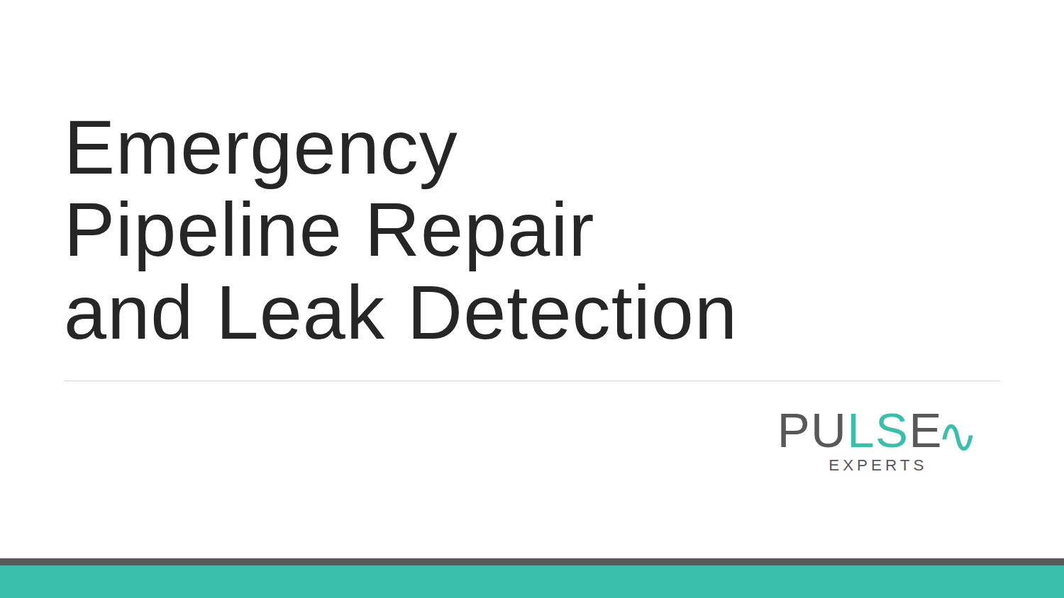Emergency Pipeline Repair and Leak Detection
PULSE∿
EXPERTS